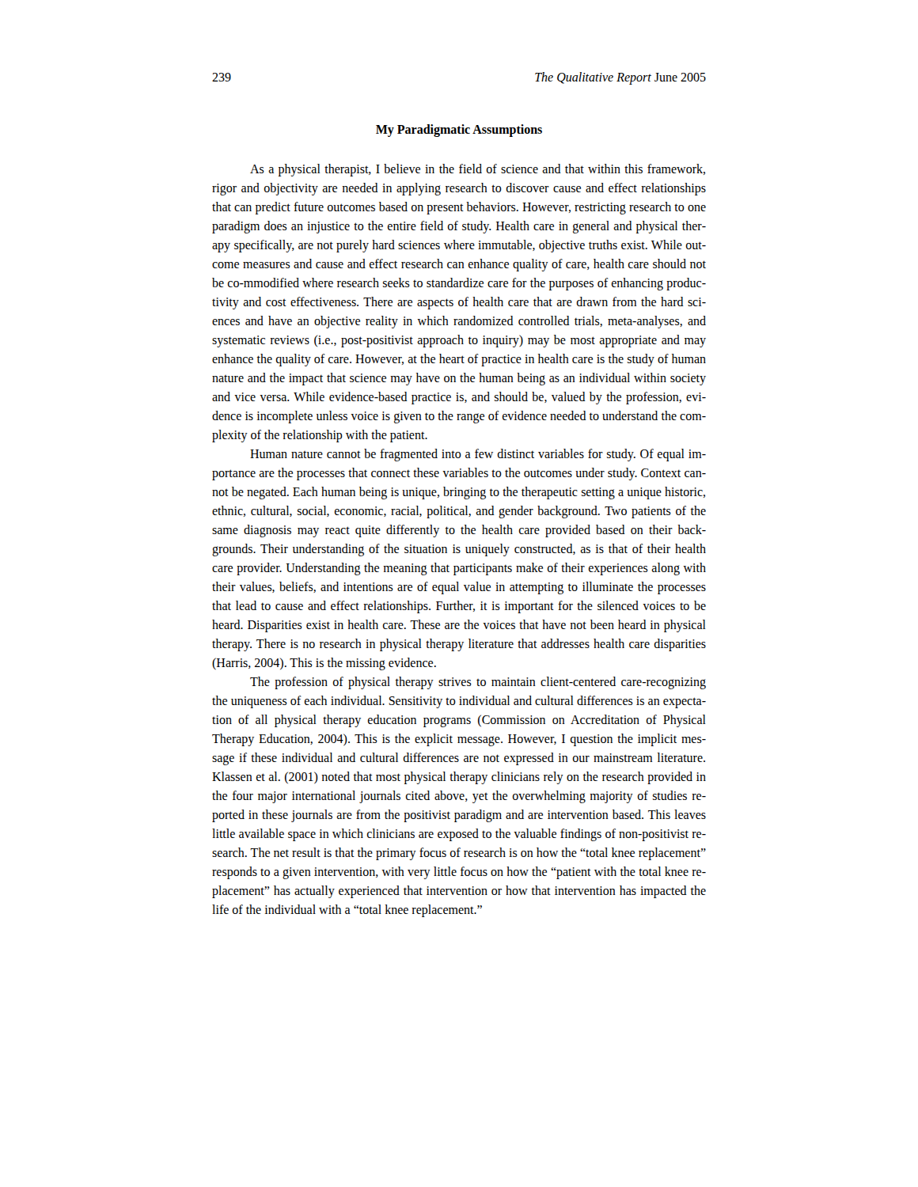239 The Qualitative Report June 2005
My Paradigmatic Assumptions
As a physical therapist, I believe in the field of science and that within this framework, rigor and objectivity are needed in applying research to discover cause and effect relationships that can predict future outcomes based on present behaviors. However, restricting research to one paradigm does an injustice to the entire field of study. Health care in general and physical therapy specifically, are not purely hard sciences where immutable, objective truths exist. While outcome measures and cause and effect research can enhance quality of care, health care should not be co-mmodified where research seeks to standardize care for the purposes of enhancing productivity and cost effectiveness. There are aspects of health care that are drawn from the hard sciences and have an objective reality in which randomized controlled trials, meta-analyses, and systematic reviews (i.e., post-positivist approach to inquiry) may be most appropriate and may enhance the quality of care. However, at the heart of practice in health care is the study of human nature and the impact that science may have on the human being as an individual within society and vice versa. While evidence-based practice is, and should be, valued by the profession, evidence is incomplete unless voice is given to the range of evidence needed to understand the complexity of the relationship with the patient.
Human nature cannot be fragmented into a few distinct variables for study. Of equal importance are the processes that connect these variables to the outcomes under study. Context cannot be negated. Each human being is unique, bringing to the therapeutic setting a unique historic, ethnic, cultural, social, economic, racial, political, and gender background. Two patients of the same diagnosis may react quite differently to the health care provided based on their backgrounds. Their understanding of the situation is uniquely constructed, as is that of their health care provider. Understanding the meaning that participants make of their experiences along with their values, beliefs, and intentions are of equal value in attempting to illuminate the processes that lead to cause and effect relationships. Further, it is important for the silenced voices to be heard. Disparities exist in health care. These are the voices that have not been heard in physical therapy. There is no research in physical therapy literature that addresses health care disparities (Harris, 2004). This is the missing evidence.
The profession of physical therapy strives to maintain client-centered care-recognizing the uniqueness of each individual. Sensitivity to individual and cultural differences is an expectation of all physical therapy education programs (Commission on Accreditation of Physical Therapy Education, 2004). This is the explicit message. However, I question the implicit message if these individual and cultural differences are not expressed in our mainstream literature. Klassen et al. (2001) noted that most physical therapy clinicians rely on the research provided in the four major international journals cited above, yet the overwhelming majority of studies reported in these journals are from the positivist paradigm and are intervention based. This leaves little available space in which clinicians are exposed to the valuable findings of non-positivist research. The net result is that the primary focus of research is on how the “total knee replacement” responds to a given intervention, with very little focus on how the “patient with the total knee replacement” has actually experienced that intervention or how that intervention has impacted the life of the individual with a “total knee replacement.”